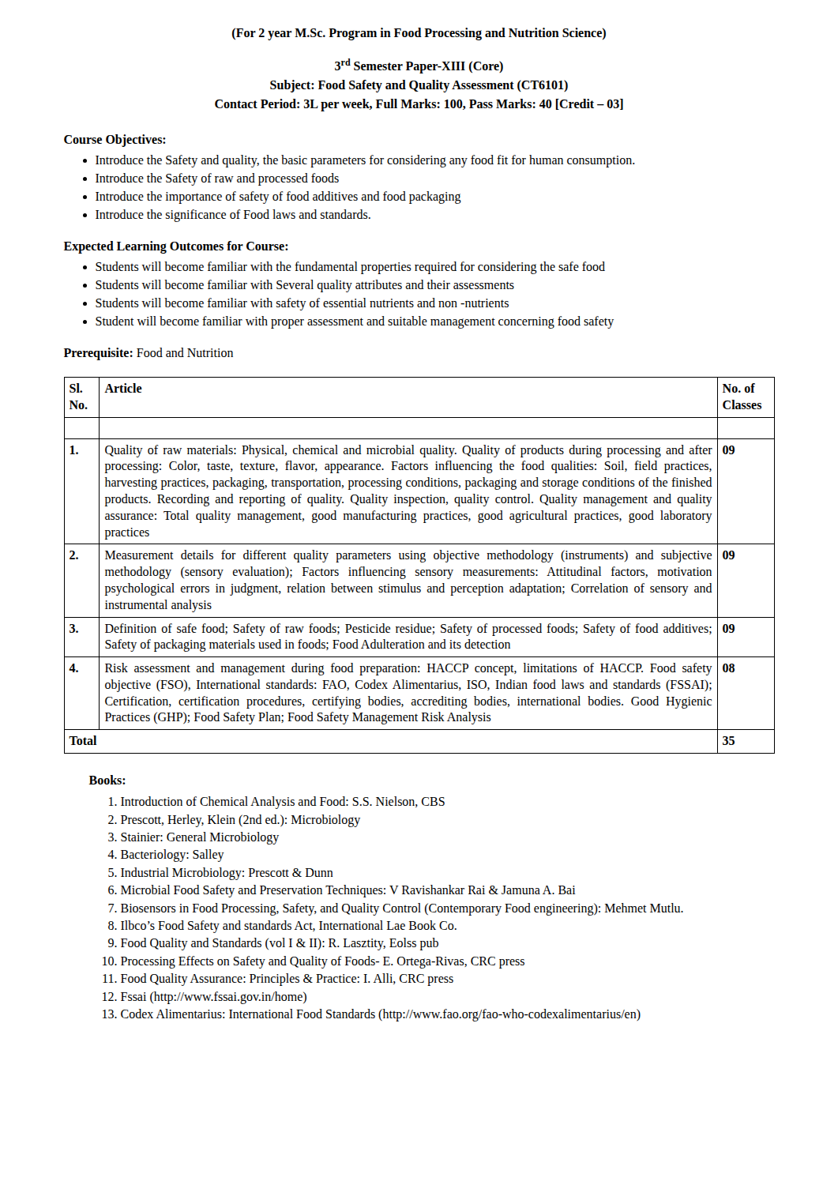(For 2 year M.Sc. Program in Food Processing and Nutrition Science)
3rd Semester Paper-XIII (Core)
Subject: Food Safety and Quality Assessment (CT6101)
Contact Period: 3L per week, Full Marks: 100, Pass Marks: 40 [Credit – 03]
Course Objectives:
Introduce the Safety and quality, the basic parameters for considering any food fit for human consumption.
Introduce the Safety of raw and processed foods
Introduce the importance of safety of food additives and food packaging
Introduce the significance of Food laws and standards.
Expected Learning Outcomes for Course:
Students will become familiar with the fundamental properties required for considering the safe food
Students will become familiar with Several quality attributes and their assessments
Students will become familiar with safety of essential nutrients and non -nutrients
Student will become familiar with proper assessment and suitable management concerning food safety
Prerequisite: Food and Nutrition
| Sl. No. | Article | No. of Classes |
| --- | --- | --- |
| 1. | Quality of raw materials: Physical, chemical and microbial quality. Quality of products during processing and after processing: Color, taste, texture, flavor, appearance. Factors influencing the food qualities: Soil, field practices, harvesting practices, packaging, transportation, processing conditions, packaging and storage conditions of the finished products. Recording and reporting of quality. Quality inspection, quality control. Quality management and quality assurance: Total quality management, good manufacturing practices, good agricultural practices, good laboratory practices | 09 |
| 2. | Measurement details for different quality parameters using objective methodology (instruments) and subjective methodology (sensory evaluation); Factors influencing sensory measurements: Attitudinal factors, motivation psychological errors in judgment, relation between stimulus and perception adaptation; Correlation of sensory and instrumental analysis | 09 |
| 3. | Definition of safe food; Safety of raw foods; Pesticide residue; Safety of processed foods; Safety of food additives; Safety of packaging materials used in foods; Food Adulteration and its detection | 09 |
| 4. | Risk assessment and management during food preparation: HACCP concept, limitations of HACCP. Food safety objective (FSO), International standards: FAO, Codex Alimentarius, ISO, Indian food laws and standards (FSSAI); Certification, certification procedures, certifying bodies, accrediting bodies, international bodies. Good Hygienic Practices (GHP); Food Safety Plan; Food Safety Management Risk Analysis | 08 |
| Total | 35 |
Books:
Introduction of Chemical Analysis and Food: S.S. Nielson, CBS
Prescott, Herley, Klein (2nd ed.): Microbiology
Stainier: General Microbiology
Bacteriology: Salley
Industrial Microbiology: Prescott & Dunn
Microbial Food Safety and Preservation Techniques: V Ravishankar Rai & Jamuna A. Bai
Biosensors in Food Processing, Safety, and Quality Control (Contemporary Food engineering): Mehmet Mutlu.
Ilbco’s Food Safety and standards Act, International Lae Book Co.
Food Quality and Standards (vol I & II): R. Lasztity, Eolss pub
Processing Effects on Safety and Quality of Foods- E. Ortega-Rivas, CRC press
Food Quality Assurance: Principles & Practice: I. Alli, CRC press
Fssai (http://www.fssai.gov.in/home)
Codex Alimentarius: International Food Standards (http://www.fao.org/fao-who-codexalimentarius/en)